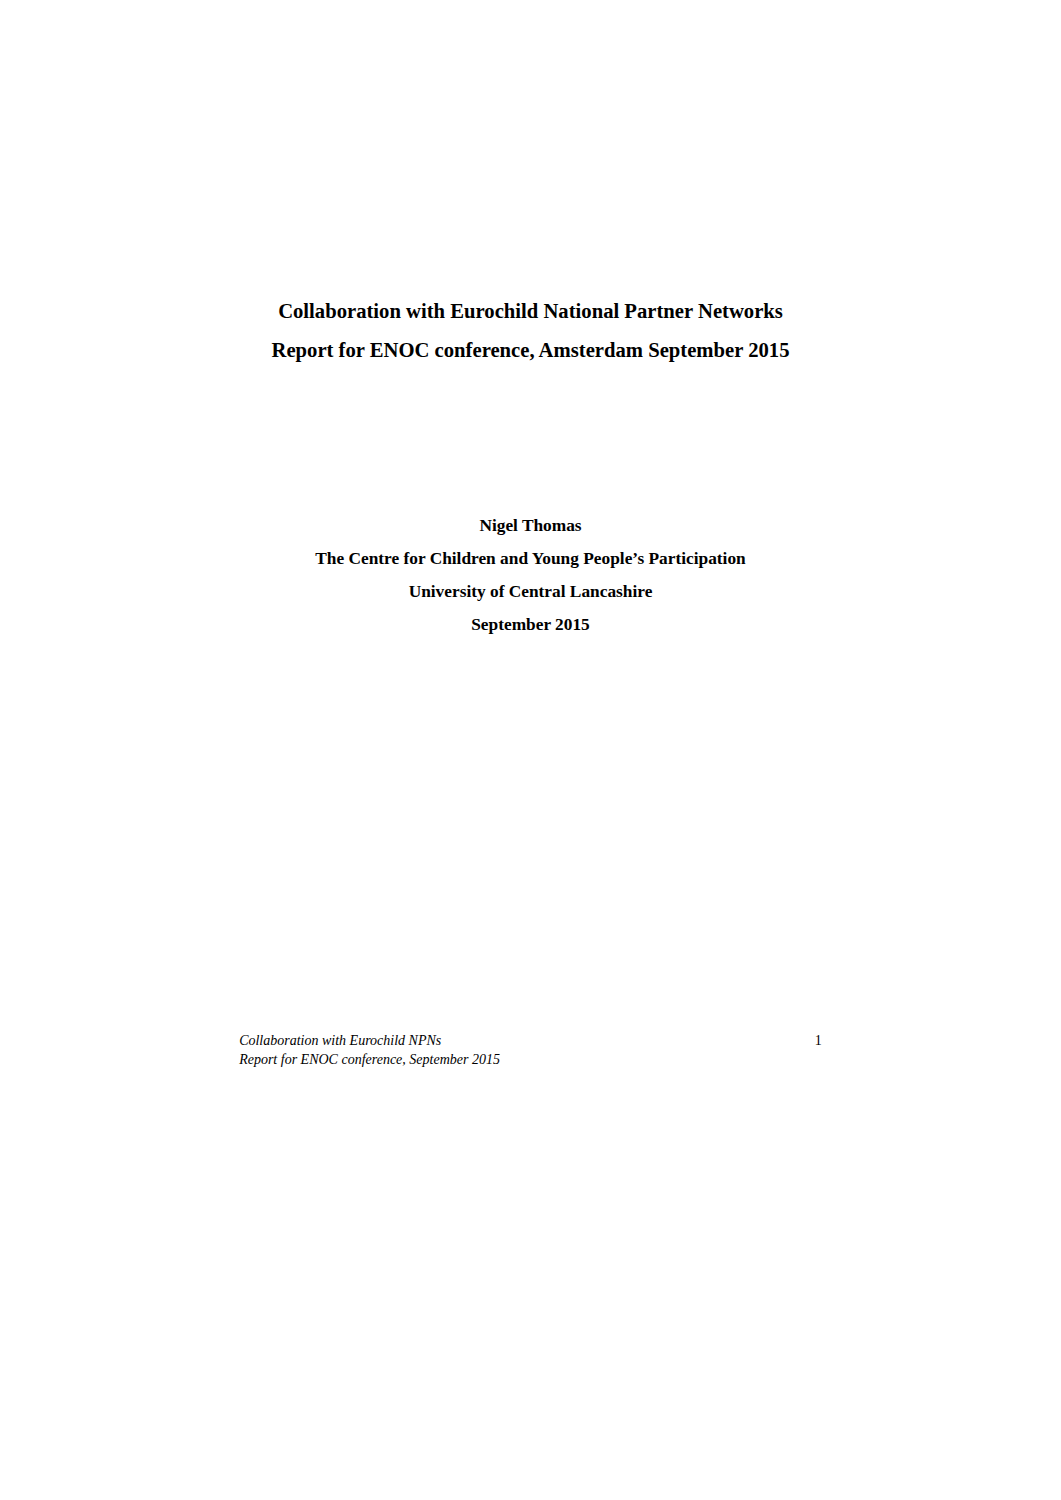Collaboration with Eurochild National Partner Networks
Report for ENOC conference, Amsterdam September 2015
Nigel Thomas
The Centre for Children and Young People’s Participation
University of Central Lancashire
September 2015
Collaboration with Eurochild NPNs
Report for ENOC conference, September 2015
1